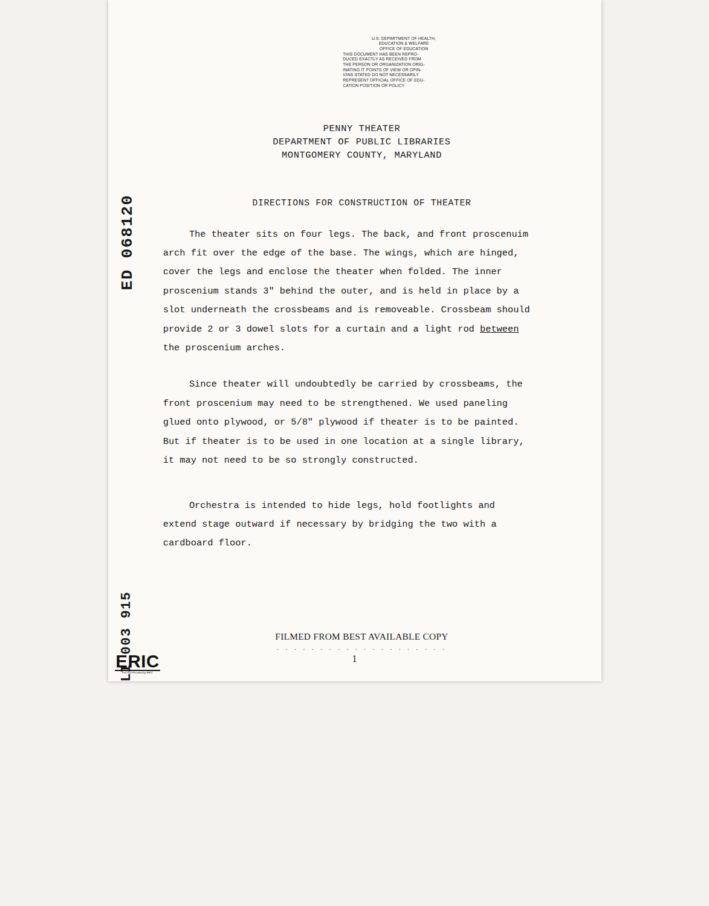ED 068120 LI 003 915
ERIC
Full Text Provided by ERIC
U.S. DEPARTMENT OF HEALTH,
EDUCATION & WELFARE
OFFICE OF EDUCATION
THIS DOCUMENT HAS BEEN REPRO-
DUCED EXACTLY AS RECEIVED FROM
THE PERSON OR ORGANIZATION ORIG-
INATING IT POINTS OF VIEW OR OPIN-
IONS STATED DO NOT NECESSARILY
REPRESENT OFFICIAL OFFICE OF EDU-
CATION POSITION OR POLICY
PENNY THEATER
DEPARTMENT OF PUBLIC LIBRARIES
MONTGOMERY COUNTY, MARYLAND
DIRECTIONS FOR CONSTRUCTION OF THEATER
The theater sits on four legs. The back, and front proscenuim arch fit over the edge of the base. The wings, which are hinged, cover the legs and enclose the theater when folded. The inner proscenium stands 3" behind the outer, and is held in place by a slot underneath the crossbeams and is removeable. Crossbeam should provide 2 or 3 dowel slots for a curtain and a light rod between the proscenium arches.
Since theater will undoubtedly be carried by crossbeams, the front proscenium may need to be strengthened. We used paneling glued onto plywood, or 5/8" plywood if theater is to be painted. But if theater is to be used in one location at a single library, it may not need to be so strongly constructed.
Orchestra is intended to hide legs, hold footlights and extend stage outward if necessary by bridging the two with a cardboard floor.
FILMED FROM BEST AVAILABLE COPY . . . . . . . . . . . . . . . . . . . .
1